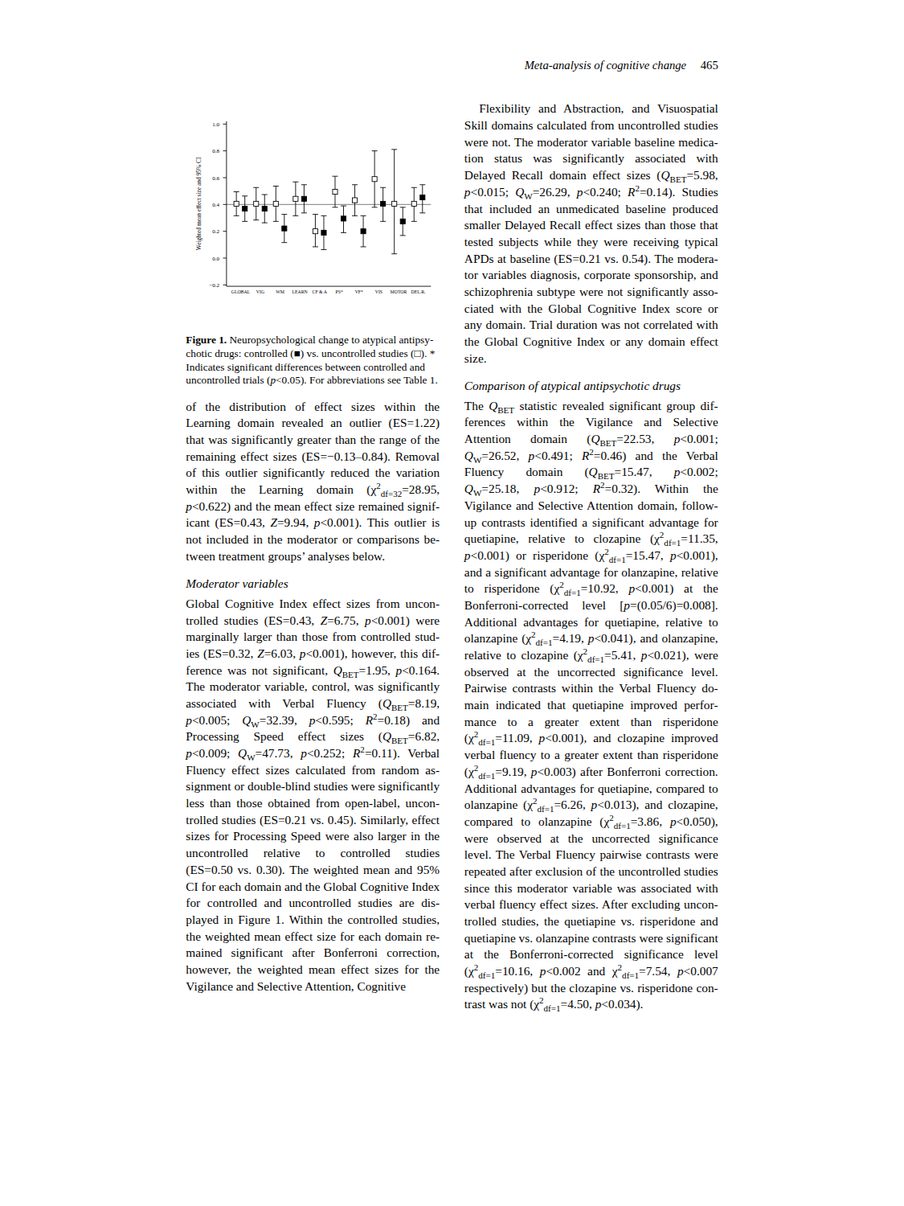Meta-analysis of cognitive change 465
1.0 0.8 0.6 0.4 0.2 0.0 −0.2 Weighted mean effect size and 95% CI GLOBAL VIG WM LEARN CF & A PS* VF* VIS MOTOR DEL.R.
Figure 1. Neuropsychological change to atypical antipsychotic drugs: controlled (■) vs. uncontrolled studies (□). * Indicates significant differences between controlled and uncontrolled trials (p<0.05). For abbreviations see Table 1.
of the distribution of effect sizes within the Learning domain revealed an outlier (ES=1.22) that was significantly greater than the range of the remaining effect sizes (ES=−0.13–0.84). Removal of this outlier significantly reduced the variation within the Learning domain (χ2df=32=28.95, p<0.622) and the mean effect size remained significant (ES=0.43, Z=9.94, p<0.001). This outlier is not included in the moderator or comparisons between treatment groups’ analyses below.
Moderator variables
Global Cognitive Index effect sizes from uncontrolled studies (ES=0.43, Z=6.75, p<0.001) were marginally larger than those from controlled studies (ES=0.32, Z=6.03, p<0.001), however, this difference was not significant, QBET=1.95, p<0.164. The moderator variable, control, was significantly associated with Verbal Fluency (QBET=8.19, p<0.005; QW=32.39, p<0.595; R2=0.18) and Processing Speed effect sizes (QBET=6.82, p<0.009; QW=47.73, p<0.252; R2=0.11). Verbal Fluency effect sizes calculated from random assignment or double-blind studies were significantly less than those obtained from open-label, uncontrolled studies (ES=0.21 vs. 0.45). Similarly, effect sizes for Processing Speed were also larger in the uncontrolled relative to controlled studies (ES=0.50 vs. 0.30). The weighted mean and 95% CI for each domain and the Global Cognitive Index for controlled and uncontrolled studies are displayed in Figure 1. Within the controlled studies, the weighted mean effect size for each domain remained significant after Bonferroni correction, however, the weighted mean effect sizes for the Vigilance and Selective Attention, Cognitive
Flexibility and Abstraction, and Visuospatial Skill domains calculated from uncontrolled studies were not. The moderator variable baseline medication status was significantly associated with Delayed Recall domain effect sizes (QBET=5.98, p<0.015; QW=26.29, p<0.240; R2=0.14). Studies that included an unmedicated baseline produced smaller Delayed Recall effect sizes than those that tested subjects while they were receiving typical APDs at baseline (ES=0.21 vs. 0.54). The moderator variables diagnosis, corporate sponsorship, and schizophrenia subtype were not significantly associated with the Global Cognitive Index score or any domain. Trial duration was not correlated with the Global Cognitive Index or any domain effect size.
Comparison of atypical antipsychotic drugs
The QBET statistic revealed significant group differences within the Vigilance and Selective Attention domain (QBET=22.53, p<0.001; QW=26.52, p<0.491; R2=0.46) and the Verbal Fluency domain (QBET=15.47, p<0.002; QW=25.18, p<0.912; R2=0.32). Within the Vigilance and Selective Attention domain, follow-up contrasts identified a significant advantage for quetiapine, relative to clozapine (χ2df=1=11.35, p<0.001) or risperidone (χ2df=1=15.47, p<0.001), and a significant advantage for olanzapine, relative to risperidone (χ2df=1=10.92, p<0.001) at the Bonferroni-corrected level [p=(0.05/6)=0.008]. Additional advantages for quetiapine, relative to olanzapine (χ2df=1=4.19, p<0.041), and olanzapine, relative to clozapine (χ2df=1=5.41, p<0.021), were observed at the uncorrected significance level. Pairwise contrasts within the Verbal Fluency domain indicated that quetiapine improved performance to a greater extent than risperidone (χ2df=1=11.09, p<0.001), and clozapine improved verbal fluency to a greater extent than risperidone (χ2df=1=9.19, p<0.003) after Bonferroni correction. Additional advantages for quetiapine, compared to olanzapine (χ2df=1=6.26, p<0.013), and clozapine, compared to olanzapine (χ2df=1=3.86, p<0.050), were observed at the uncorrected significance level. The Verbal Fluency pairwise contrasts were repeated after exclusion of the uncontrolled studies since this moderator variable was associated with verbal fluency effect sizes. After excluding uncontrolled studies, the quetiapine vs. risperidone and quetiapine vs. olanzapine contrasts were significant at the Bonferroni-corrected significance level (χ2df=1=10.16, p<0.002 and χ2df=1=7.54, p<0.007 respectively) but the clozapine vs. risperidone contrast was not (χ2df=1=4.50, p<0.034).